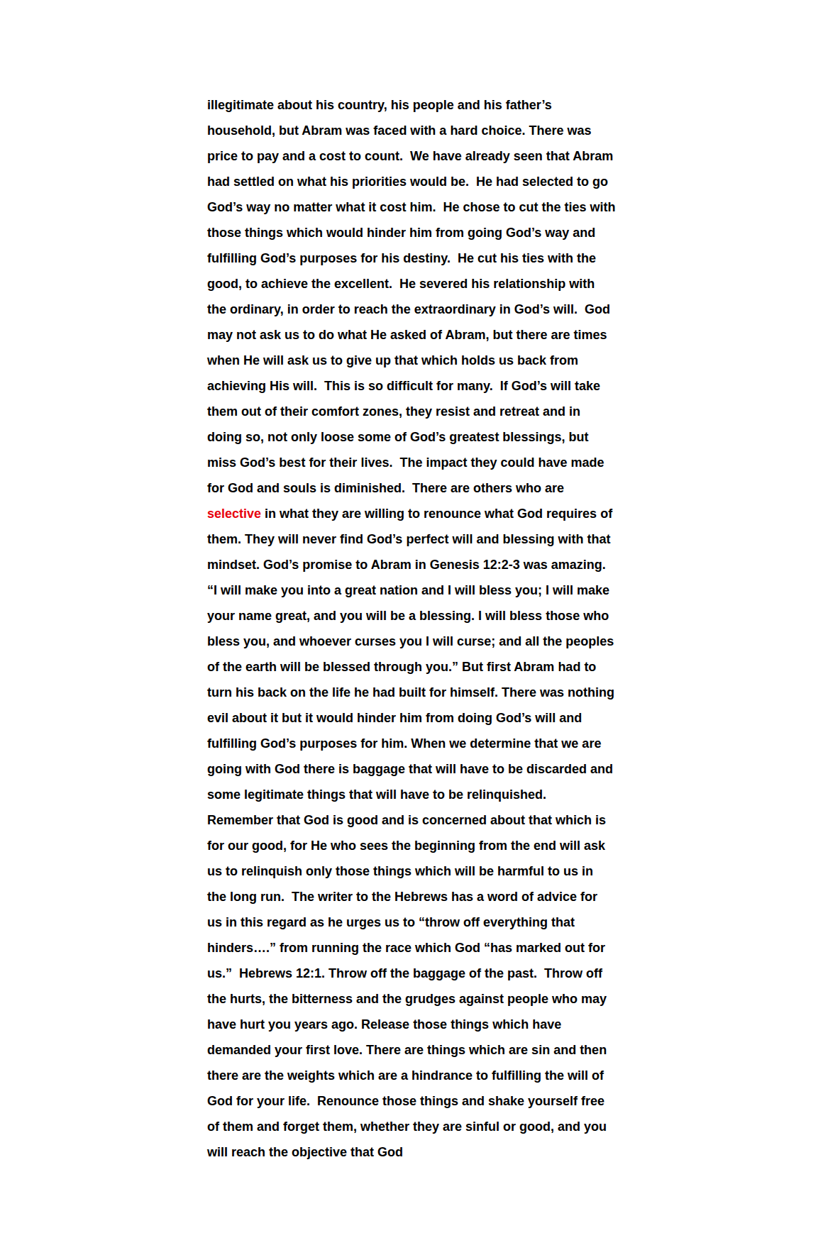illegitimate about his country, his people and his father’s household, but Abram was faced with a hard choice. There was price to pay and a cost to count. We have already seen that Abram had settled on what his priorities would be. He had selected to go God’s way no matter what it cost him. He chose to cut the ties with those things which would hinder him from going God’s way and fulfilling God’s purposes for his destiny. He cut his ties with the good, to achieve the excellent. He severed his relationship with the ordinary, in order to reach the extraordinary in God’s will. God may not ask us to do what He asked of Abram, but there are times when He will ask us to give up that which holds us back from achieving His will. This is so difficult for many. If God’s will take them out of their comfort zones, they resist and retreat and in doing so, not only loose some of God’s greatest blessings, but miss God’s best for their lives. The impact they could have made for God and souls is diminished. There are others who are selective in what they are willing to renounce what God requires of them. They will never find God’s perfect will and blessing with that mindset. God’s promise to Abram in Genesis 12:2-3 was amazing. “I will make you into a great nation and I will bless you; I will make your name great, and you will be a blessing. I will bless those who bless you, and whoever curses you I will curse; and all the peoples of the earth will be blessed through you.” But first Abram had to turn his back on the life he had built for himself. There was nothing evil about it but it would hinder him from doing God’s will and fulfilling God’s purposes for him. When we determine that we are going with God there is baggage that will have to be discarded and some legitimate things that will have to be relinquished. Remember that God is good and is concerned about that which is for our good, for He who sees the beginning from the end will ask us to relinquish only those things which will be harmful to us in the long run. The writer to the Hebrews has a word of advice for us in this regard as he urges us to “throw off everything that hinders….” from running the race which God “has marked out for us.” Hebrews 12:1. Throw off the baggage of the past. Throw off the hurts, the bitterness and the grudges against people who may have hurt you years ago. Release those things which have demanded your first love. There are things which are sin and then there are the weights which are a hindrance to fulfilling the will of God for your life. Renounce those things and shake yourself free of them and forget them, whether they are sinful or good, and you will reach the objective that God